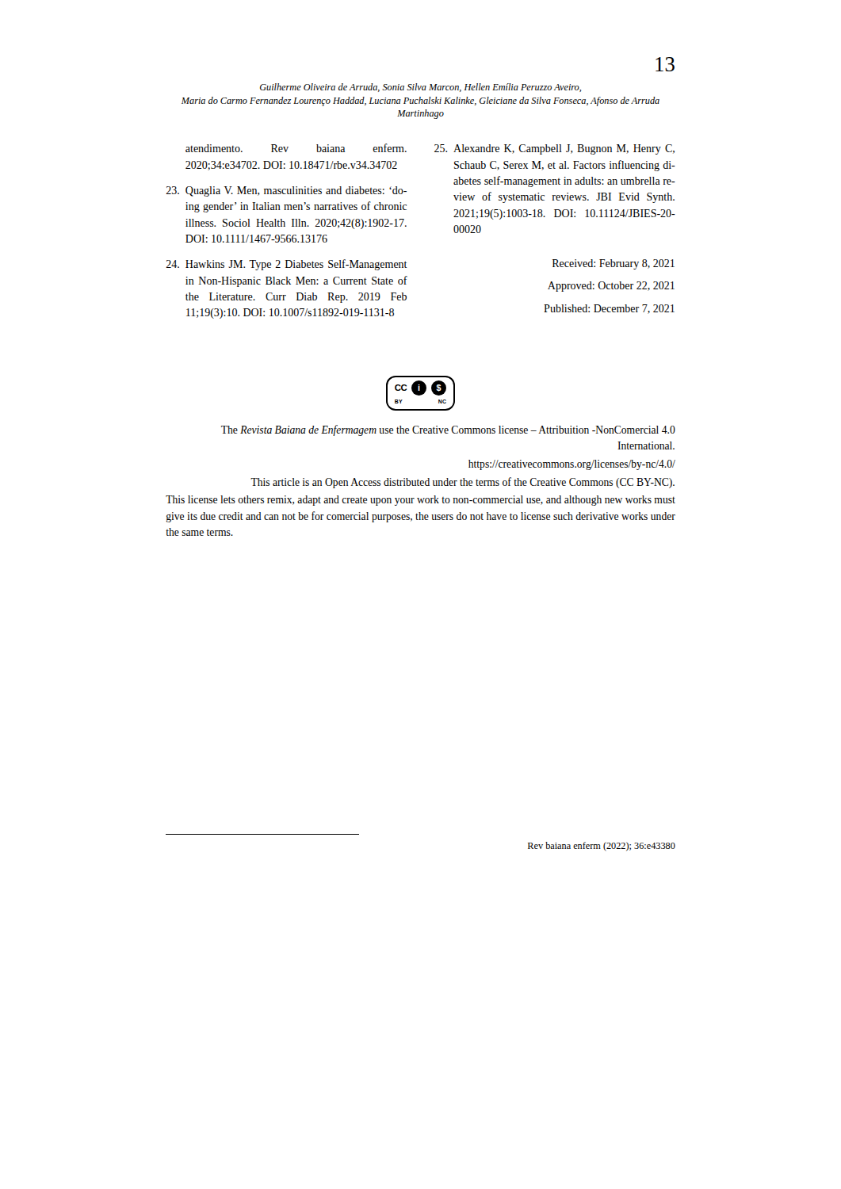13
Guilherme Oliveira de Arruda, Sonia Silva Marcon, Hellen Emília Peruzzo Aveiro, Maria do Carmo Fernandez Lourenço Haddad, Luciana Puchalski Kalinke, Gleiciane da Silva Fonseca, Afonso de Arruda Martinhago
atendimento. Rev baiana enferm. 2020;34:e34702. DOI: 10.18471/rbe.v34.34702
23. Quaglia V. Men, masculinities and diabetes: ‘doing gender’ in Italian men’s narratives of chronic illness. Sociol Health Illn. 2020;42(8):1902-17. DOI: 10.1111/1467-9566.13176
24. Hawkins JM. Type 2 Diabetes Self-Management in Non-Hispanic Black Men: a Current State of the Literature. Curr Diab Rep. 2019 Feb 11;19(3):10. DOI: 10.1007/s11892-019-1131-8
25. Alexandre K, Campbell J, Bugnon M, Henry C, Schaub C, Serex M, et al. Factors influencing diabetes self-management in adults: an umbrella review of systematic reviews. JBI Evid Synth. 2021;19(5):1003-18. DOI: 10.11124/JBIES-20-00020
Received: February 8, 2021
Approved: October 22, 2021
Published: December 7, 2021
CC i $
BY NC
The Revista Baiana de Enfermagem use the Creative Commons license – Attribuition -NonComercial 4.0 International.
https://creativecommons.org/licenses/by-nc/4.0/
This article is an Open Access distributed under the terms of the Creative Commons (CC BY-NC).
This license lets others remix, adapt and create upon your work to non-commercial use, and although new works must give its due credit and can not be for comercial purposes, the users do not have to license such derivative works under the same terms.
Rev baiana enferm (2022); 36:e43380